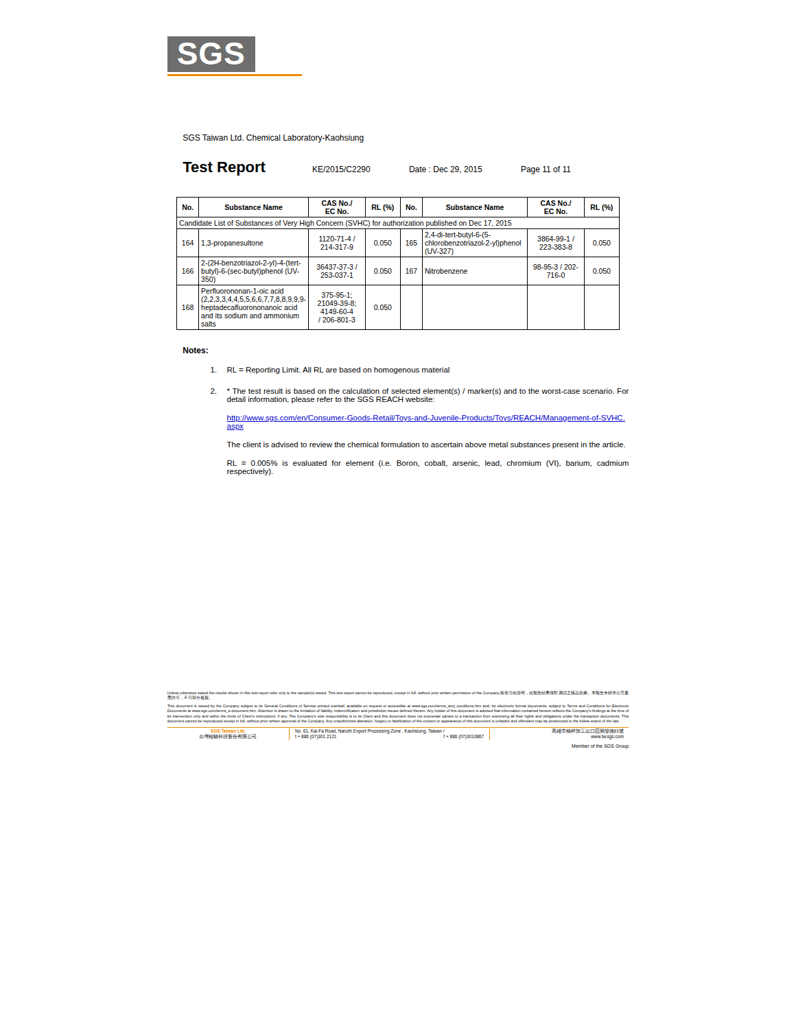SGS
SGS Taiwan Ltd. Chemical Laboratory-Kaohsiung
Test Report
KE/2015/C2290 Date : Dec 29, 2015 Page 11 of 11
| No. | Substance Name | CAS No./ EC No. | RL (%) | No. | Substance Name | CAS No./ EC No. | RL (%) |
| --- | --- | --- | --- | --- | --- | --- | --- |
| Candidate List of Substances of Very High Concern (SVHC) for authorization published on Dec 17, 2015 |
| 164 | 1,3-propanesultone | 1120-71-4 / 214-317-9 | 0.050 | 165 | 2,4-di-tert-butyl-6-(5-chlorobenzotriazol-2-yl)phenol (UV-327) | 3864-99-1 / 223-383-8 | 0.050 |
| 166 | 2-(2H-benzotriazol-2-yl)-4-(tert-butyl)-6-(sec-butyl)phenol (UV-350) | 36437-37-3 / 253-037-1 | 0.050 | 167 | Nitrobenzene | 98-95-3 / 202-716-0 | 0.050 |
| 168 | Perfluorononan-1-oic acid (2,2,3,3,4,4,5,5,6,6,7,7,8,8,9,9,9-heptadecafluorononanoic acid and its sodium and ammonium salts | 375-95-1; 21049-39-8; 4149-60-4 / 206-801-3 | 0.050 | | | | |
Notes:
RL = Reporting Limit. All RL are based on homogenous material
* The test result is based on the calculation of selected element(s) / marker(s) and to the worst-case scenario. For detail information, please refer to the SGS REACH website:
http://www.sgs.com/en/Consumer-Goods-Retail/Toys-and-Juvenile-Products/Toys/REACH/Management-of-SVHC.aspx
The client is advised to review the chemical formulation to ascertain above metal substances present in the article.
RL = 0.005% is evaluated for element (i.e. Boron, cobalt, arsenic, lead, chromium (VI), barium, cadmium respectively).
Unless otherwise stated the results shown in this test report refer only to the sample(s) tested. This test report cannot be reproduced, except in full, without prior written permission of the Company.除非另有說明，此報告結果僅對測試之樣品負責。本報告未經本公司書面許可，不可部分複製。
This document is issued by the Company subject to its General Conditions of Service printed overleaf, available on request or accessible at www.sgs.com/terms_and_conditions.htm and, for electronic format documents, subject to Terms and Conditions for Electronic Documents at www.sgs.com/terms_e-document.htm. Attention is drawn to the limitation of liability, indemnification and jurisdiction issues defined therein. Any holder of this document is advised that information contained hereon reflects the Company's findings at the time of its intervention only and within the limits of Client's instructions, if any. The Company's sole responsibility is to its Client and this document does not exonerate parties to a transaction from exercising all their rights and obligations under the transaction documents. This document cannot be reproduced except in full, without prior written approval of the Company. Any unauthorized alteration, forgery or falsification of the content or appearance of this document is unlawful and offenders may be prosecuted to the fullest extent of the law.
SGS Taiwan Ltd.
台灣檢驗科技股份有限公司
No. 61, Kai-Fa Road, Nanzih Export Processing Zone , Kaohsiung, Taiwan /
t + 886 (07)301 2121 f + 886 (07)3010867
高雄市楠梓加工出口區開發路61號
www.tw.sgs.com
Member of the SGS Group